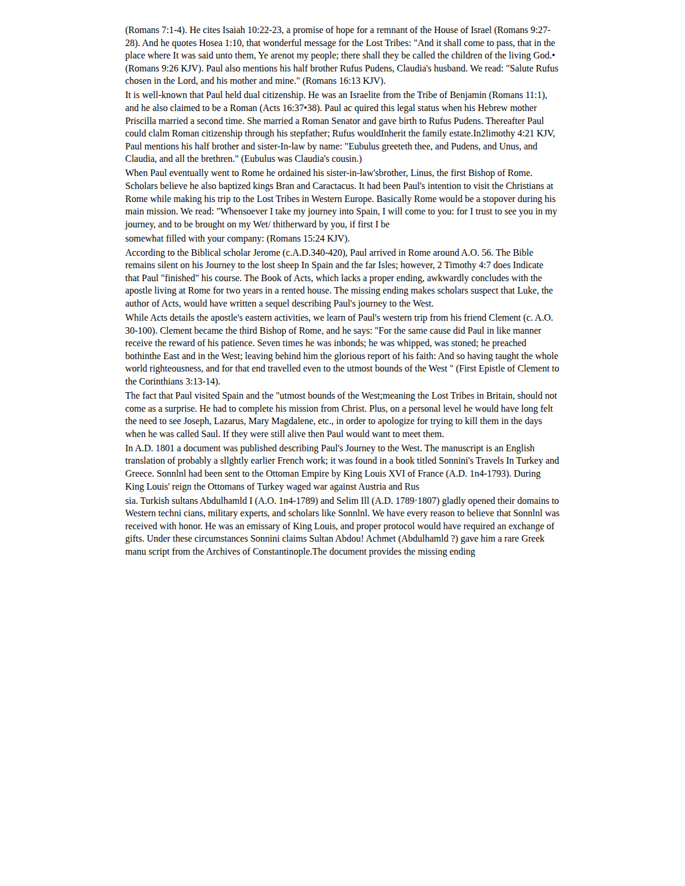(Romans 7:1-4). He cites Isaiah 10:22-23, a promise of hope for a remnant of the House of Israel (Romans 9:27-28). And he quotes Hosea 1:10, that wonderful message for the Lost Tribes: "And it shall come to pass, that in the place where It was said unto them, Ye arenot my people; there shall they be called the children of the living God.• (Romans 9:26 KJV). Paul also mentions his half brother Rufus Pudens, Claudia's husband. We read: "Salute Rufus chosen in the Lord, and his mother and mine." (Romans 16:13 KJV).
It is well-known that Paul held dual citizenship. He was an Israelite from the Tribe of Benjamin (Romans 11:1), and he also claimed to be a Roman (Acts 16:37•38). Paul ac quired this legal status when his Hebrew mother Priscilla married a second time. She married a Roman Senator and gave birth to Rufus Pudens. Thereafter Paul could clalm Roman citizenship through his stepfather; Rufus wouldInherit the family estate.In2limothy 4:21 KJV, Paul mentions his half brother and sister-In-law by name: "Eubulus greeteth thee, and Pudens, and Unus, and Claudia, and all the brethren." (Eubulus was Claudia's cousin.)
When Paul eventually went to Rome he ordained his sister-in-law'sbrother, Linus, the first Bishop of Rome. Scholars believe he also baptized kings Bran and Caractacus. It had been Paul's intention to visit the Christians at Rome while making his trip to the Lost Tribes in Western Europe. Basically Rome would be a stopover during his main mission. We read: "Whensoever I take my journey into Spain, I will come to you: for I trust to see you in my journey, and to be brought on my Wet/ thitherward by you, if first I be
somewhat filled with your company: (Romans 15:24 KJV).
According to the Biblical scholar Jerome (c.A.D.340-420), Paul arrived in Rome around A.O. 56. The Bible remains silent on his Journey to the lost sheep In Spain and the far Isles; however, 2 Timothy 4:7 does Indicate that Paul "finished" his course. The Book of Acts, which lacks a proper ending, awkwardly concludes with the apostle living at Rome for two years in a rented house. The missing ending makes scholars suspect that Luke, the author of Acts, would have written a sequel describing Paul's journey to the West.
While Acts details the apostle's eastern activities, we learn of Paul's western trip from his friend Clement (c. A.O. 30-100). Clement became the third Bishop of Rome, and he says: "For the same cause did Paul in like manner receive the reward of his patience. Seven times he was inbonds; he was whipped, was stoned; he preached bothinthe East and in the West; leaving behind him the glorious report of his faith: And so having taught the whole world righteousness, and for that end travelled even to the utmost bounds of the West " (First Epistle of Clement to the Corinthians 3:13-14).
The fact that Paul visited Spain and the "utmost bounds of the West;meaning the Lost Tribes in Britain, should not come as a surprise. He had to complete his mission from Christ. Plus, on a personal level he would have long felt the need to see Joseph, Lazarus, Mary Magdalene, etc., in order to apologize for trying to kill them in the days when he was called Saul. If they were still alive then Paul would want to meet them.
In A.D. 1801 a document was published describing Paul's Journey to the West. The manuscript is an English translation of probably a sllghtly earlier French work; it was found in a book titled Sonnini's Travels In Turkey and Greece. Sonnlnl had been sent to the Ottoman Empire by King Louis XVI of France (A.D. 1n4-1793). During King Louis' reign the Ottomans of Turkey waged war against Austria and Rus
sia. Turkish sultans Abdulhamld I (A.O. 1n4-1789) and Selim Ill (A.D. 1789·1807) gladly opened their domains to Western techni cians, military experts, and scholars like Sonnlnl. We have every reason to believe that Sonnlnl was received with honor. He was an emissary of King Louis, and proper protocol would have required an exchange of gifts. Under these circumstances Sonnini claims Sultan Abdou! Achmet (Abdulhamld ?) gave him a rare Greek manu script from the Archives of Constantinople.The document provides the missing ending